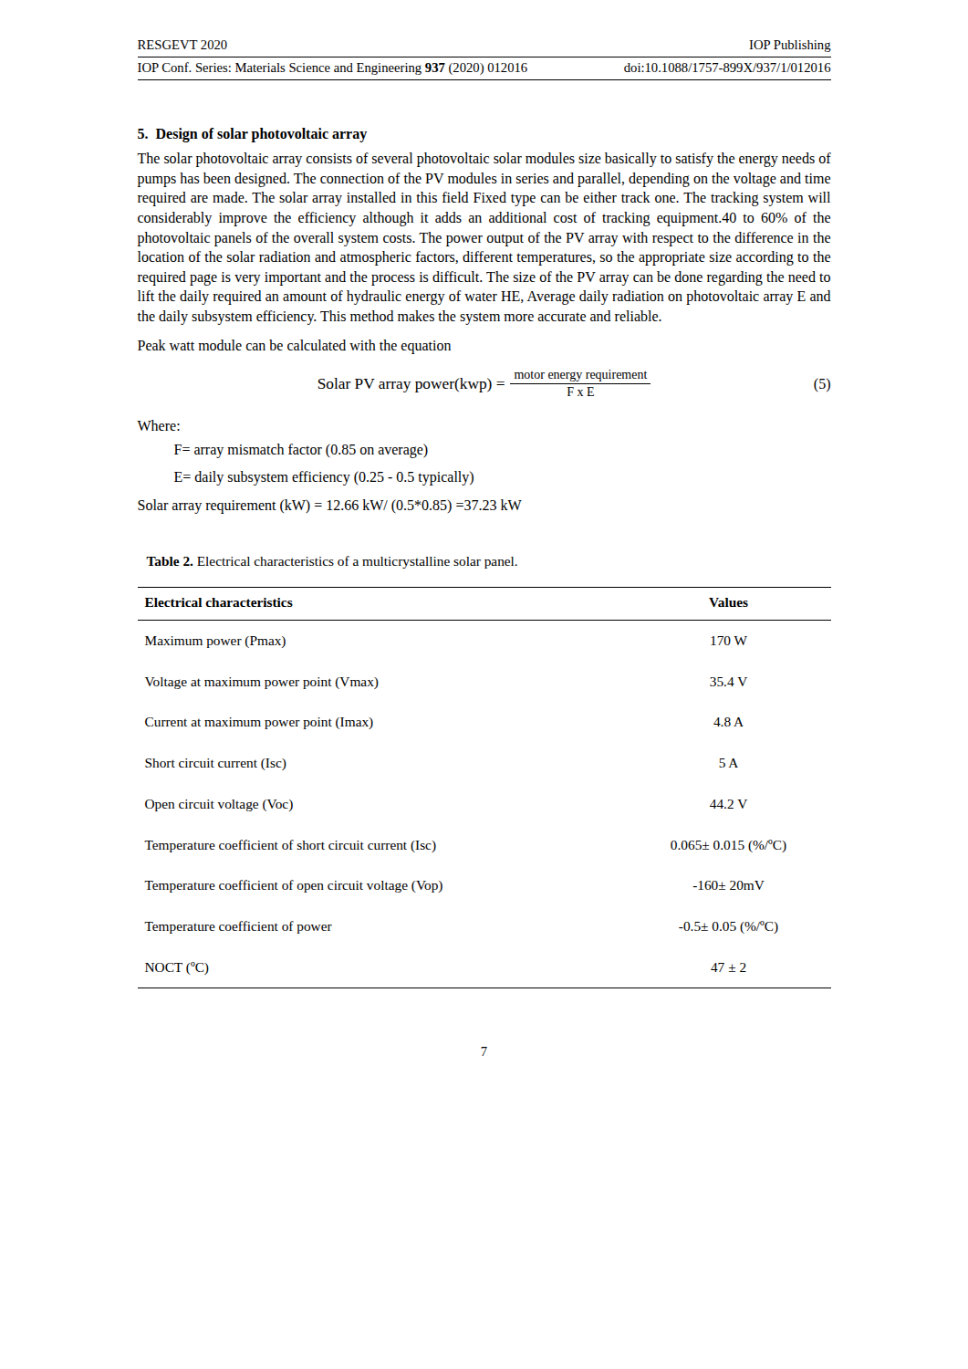RESGEVT 2020 IOP Publishing
IOP Conf. Series: Materials Science and Engineering 937 (2020) 012016 doi:10.1088/1757-899X/937/1/012016
5. Design of solar photovoltaic array
The solar photovoltaic array consists of several photovoltaic solar modules size basically to satisfy the energy needs of pumps has been designed. The connection of the PV modules in series and parallel, depending on the voltage and time required are made. The solar array installed in this field Fixed type can be either track one. The tracking system will considerably improve the efficiency although it adds an additional cost of tracking equipment.40 to 60% of the photovoltaic panels of the overall system costs. The power output of the PV array with respect to the difference in the location of the solar radiation and atmospheric factors, different temperatures, so the appropriate size according to the required page is very important and the process is difficult. The size of the PV array can be done regarding the need to lift the daily required an amount of hydraulic energy of water HE, Average daily radiation on photovoltaic array E and the daily subsystem efficiency. This method makes the system more accurate and reliable.
Peak watt module can be calculated with the equation
Solar PV array power(kwp) = motor energy requirement F x E (5)
Where:
F= array mismatch factor (0.85 on average)
E= daily subsystem efficiency (0.25 - 0.5 typically)
Solar array requirement (kW) = 12.66 kW/ (0.5*0.85) =37.23 kW
Table 2. Electrical characteristics of a multicrystalline solar panel.
| Electrical characteristics | Values |
| --- | --- |
| Maximum power (Pmax) | 170 W |
| Voltage at maximum power point (Vmax) | 35.4 V |
| Current at maximum power point (Imax) | 4.8 A |
| Short circuit current (Isc) | 5 A |
| Open circuit voltage (Voc) | 44.2 V |
| Temperature coefficient of short circuit current (Isc) | 0.065 ± 0.015 (%/ºC) |
| Temperature coefficient of open circuit voltage (Vop) | -160 ± 20mV |
| Temperature coefficient of power | -0.5 ± 0.05 (%/ºC) |
| NOCT (ºC) | 47 ± 2 |
7